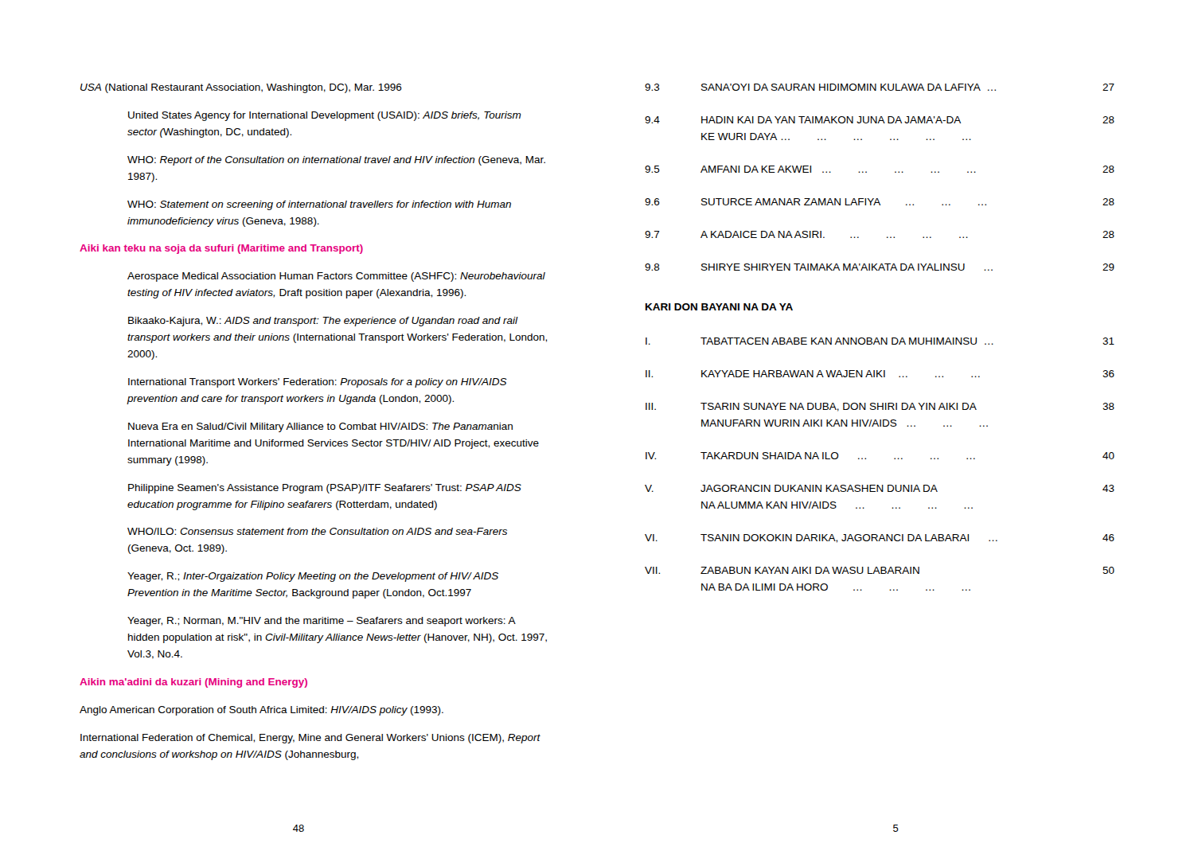USA (National Restaurant Association, Washington, DC), Mar. 1996
United States Agency for International Development (USAID): AIDS briefs, Tourism sector (Washington, DC, undated).
WHO: Report of the Consultation on international travel and HIV infection (Geneva, Mar. 1987).
WHO: Statement on screening of international travellers for infection with Human immunodeficiency virus (Geneva, 1988).
Aiki kan teku na soja da sufuri (Maritime and Transport)
Aerospace Medical Association Human Factors Committee (ASHFC): Neurobehavioural testing of HIV infected aviators, Draft position paper (Alexandria, 1996).
Bikaako-Kajura, W.: AIDS and transport: The experience of Ugandan road and rail transport workers and their unions (International Transport Workers' Federation, London, 2000).
International Transport Workers' Federation: Proposals for a policy on HIV/AIDS prevention and care for transport workers in Uganda (London, 2000).
Nueva Era en Salud/Civil Military Alliance to Combat HIV/AIDS: The Panamanian International Maritime and Uniformed Services Sector STD/HIV/ AID Project, executive summary (1998).
Philippine Seamen's Assistance Program (PSAP)/ITF Seafarers' Trust: PSAP AIDS education programme for Filipino seafarers (Rotterdam, undated)
WHO/ILO: Consensus statement from the Consultation on AIDS and sea-Farers (Geneva, Oct. 1989).
Yeager, R.; Inter-Orgaization Policy Meeting on the Development of HIV/ AIDS Prevention in the Maritime Sector, Background paper (London, Oct.1997
Yeager, R.; Norman, M."HIV and the maritime – Seafarers and seaport workers: A hidden population at risk", in Civil-Military Alliance News-letter (Hanover, NH), Oct. 1997, Vol.3, No.4.
Aikin ma'adini da kuzari (Mining and Energy)
Anglo American Corporation of South Africa Limited: HIV/AIDS policy (1993).
International Federation of Chemical, Energy, Mine and General Workers' Unions (ICEM), Report and conclusions of workshop on HIV/AIDS (Johannesburg,
9.3
SANA'OYI DA SAURAN HIDIMOMIN KULAWA DA LAFIYA …
27
9.4
HADIN KAI DA YAN TAIMAKON JUNA DA JAMA'A-DA
KE WURI DAYA … … … … … …
28
9.5
AMFANI DA KE AKWEI … … … … …
28
9.6
SUTURCE AMANAR ZAMAN LAFIYA … … …
28
9.7
A KADAICE DA NA ASIRI. … … … …
28
9.8
SHIRYE SHIRYEN TAIMAKA MA'AIKATA DA IYALINSU …
29
KARI DON BAYANI NA DA YA
I.
TABATTACEN ABABE KAN ANNOBAN DA MUHIMAINSU …
31
II.
KAYYADE HARBAWAN A WAJEN AIKI … … …
36
III.
TSARIN SUNAYE NA DUBA, DON SHIRI DA YIN AIKI DA
MANUFARN WURIN AIKI KAN HIV/AIDS … … …
38
IV.
TAKARDUN SHAIDA NA ILO … … … …
40
V.
JAGORANCIN DUKANIN KASASHEN DUNIA DA
NA ALUMMA KAN HIV/AIDS … … … …
43
VI.
TSANIN DOKOKIN DARIKA, JAGORANCI DA LABARAI …
46
VII.
ZABABUN KAYAN AIKI DA WASU LABARAIN
NA BA DA ILIMI DA HORO … … … …
50
48
5